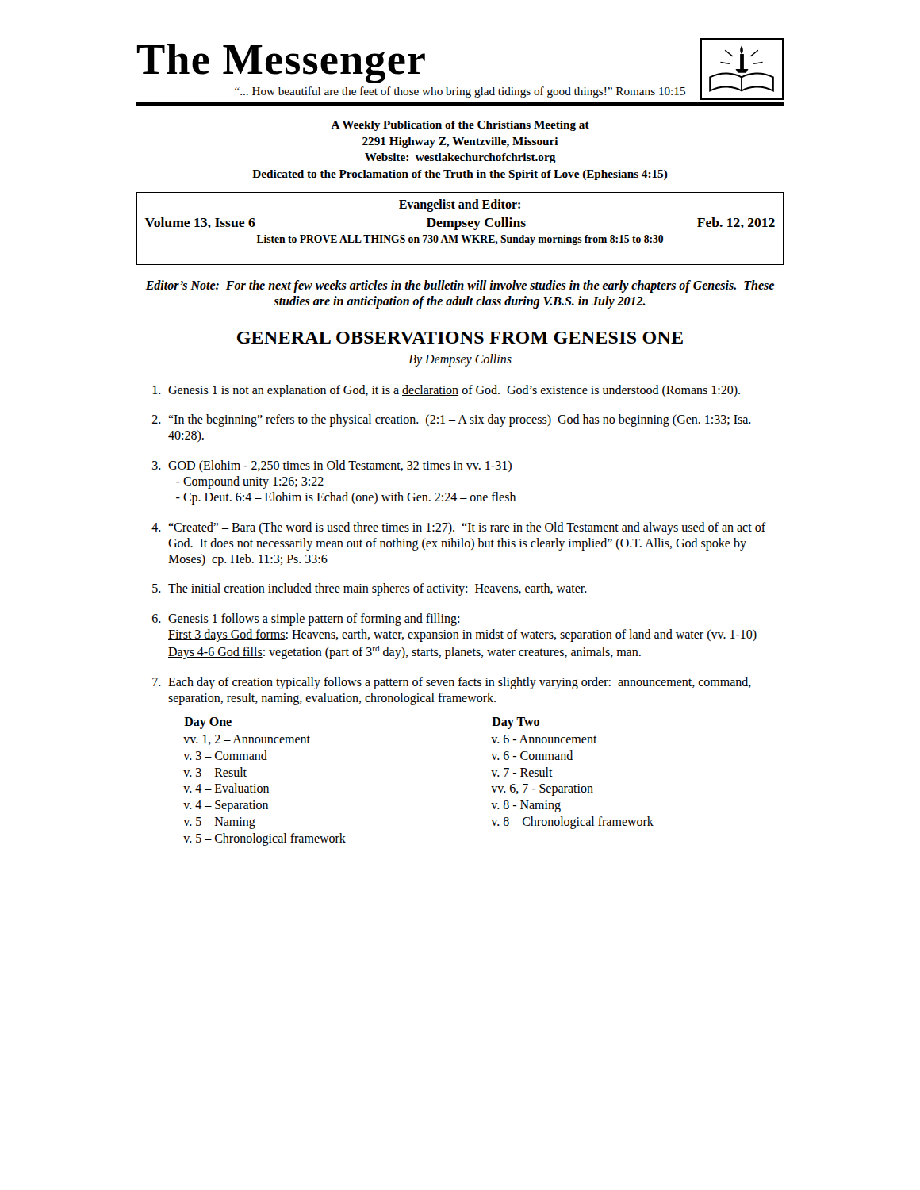The Messenger
“... How beautiful are the feet of those who bring glad tidings of good things!” Romans 10:15
A Weekly Publication of the Christians Meeting at
2291 Highway Z, Wentzville, Missouri
Website: westlakechurchofchrist.org
Dedicated to the Proclamation of the Truth in the Spirit of Love (Ephesians 4:15)
Evangelist and Editor:
Volume 13, Issue 6 Dempsey Collins Feb. 12, 2012
Listen to PROVE ALL THINGS on 730 AM WKRE, Sunday mornings from 8:15 to 8:30
Editor’s Note: For the next few weeks articles in the bulletin will involve studies in the early chapters of Genesis. These studies are in anticipation of the adult class during V.B.S. in July 2012.
GENERAL OBSERVATIONS FROM GENESIS ONE
By Dempsey Collins
Genesis 1 is not an explanation of God, it is a declaration of God. God’s existence is understood (Romans 1:20).
“In the beginning” refers to the physical creation. (2:1 – A six day process) God has no beginning (Gen. 1:33; Isa. 40:28).
GOD (Elohim - 2,250 times in Old Testament, 32 times in vv. 1-31)
- Compound unity 1:26; 3:22
- Cp. Deut. 6:4 – Elohim is Echad (one) with Gen. 2:24 – one flesh
“Created” – Bara (The word is used three times in 1:27). “It is rare in the Old Testament and always used of an act of God. It does not necessarily mean out of nothing (ex nihilo) but this is clearly implied” (O.T. Allis, God spoke by Moses) cp. Heb. 11:3; Ps. 33:6
The initial creation included three main spheres of activity: Heavens, earth, water.
Genesis 1 follows a simple pattern of forming and filling:
First 3 days God forms: Heavens, earth, water, expansion in midst of waters, separation of land and water (vv. 1-10)
Days 4-6 God fills: vegetation (part of 3rd day), starts, planets, water creatures, animals, man.
Each day of creation typically follows a pattern of seven facts in slightly varying order: announcement, command, separation, result, naming, evaluation, chronological framework.
| Day One | Day Two |
| --- | --- |
| vv. 1, 2 – Announcement | v. 6 - Announcement |
| v. 3 – Command | v. 6 - Command |
| v. 3 – Result | v. 7 - Result |
| v. 4 – Evaluation | vv. 6, 7 - Separation |
| v. 4 – Separation | v. 8 - Naming |
| v. 5 – Naming | v. 8 – Chronological framework |
| v. 5 – Chronological framework | |